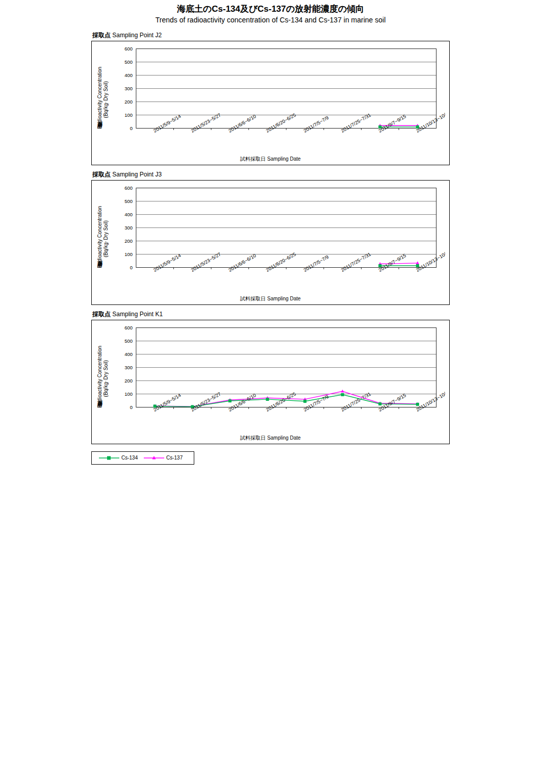海底土のCs-134及びCs-137の放射能濃度の傾向
Trends of radioactivity concentration of Cs-134 and Cs-137 in marine soil
採取点 Sampling Point J2
放射能濃度 Radioactivity Concentration
(Bq/kg･Dry Soil)
600 500 400 300 200 100 0 2011/5/9~5/14 2011/5/23~5/27 2011/6/6~6/10 2011/6/20~6/25 2011/7/5~7/9 2011/7/25~7/31 2011/9/7~9/15 2011/10/13~10/26
試料採取日 Sampling Date
採取点 Sampling Point J3
放射能濃度 Radioactivity Concentration
(Bq/kg･Dry Soil)
600 500 400 300 200 100 0 2011/5/9~5/14 2011/5/23~5/27 2011/6/6~6/10 2011/6/20~6/25 2011/7/5~7/9 2011/7/25~7/31 2011/9/7~9/15 2011/10/13~10/26
試料採取日 Sampling Date
採取点 Sampling Point K1
放射能濃度 Radioactivity Concentration
(Bq/kg･Dry Soil)
600 500 400 300 200 100 0 2011/5/9~5/14 2011/5/23~5/27 2011/6/6~6/10 2011/6/20~6/25 2011/7/5~7/9 2011/7/25~7/31 2011/9/7~9/15 2011/10/13~10/26
試料採取日 Sampling Date
Cs-134 Cs-137